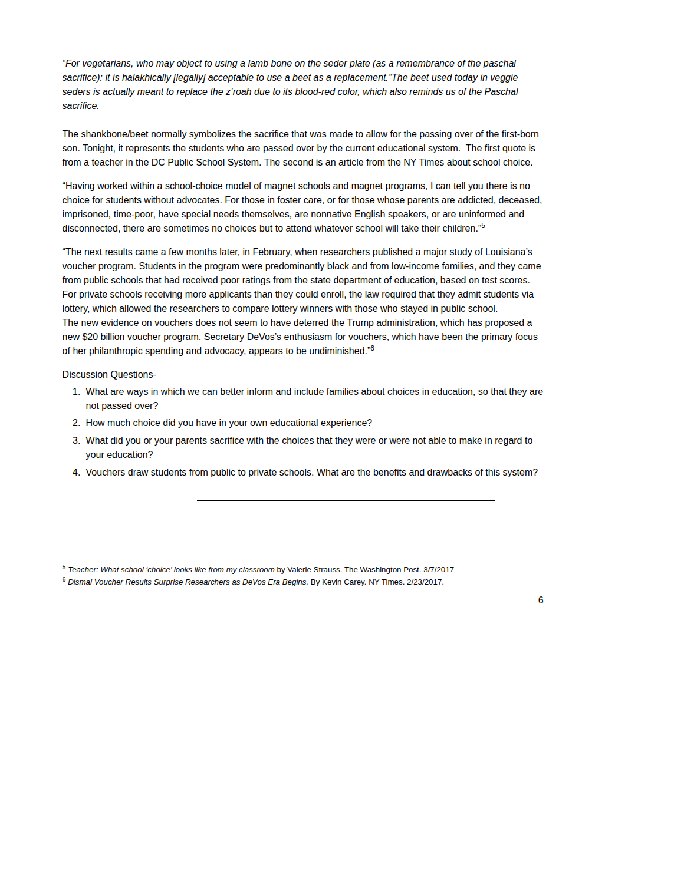“For vegetarians, who may object to using a lamb bone on the seder plate (as a remembrance of the paschal sacrifice): it is halakhically [legally] acceptable to use a beet as a replacement.”The beet used today in veggie seders is actually meant to replace the z’roah due to its blood-red color, which also reminds us of the Paschal sacrifice.
The shankbone/beet normally symbolizes the sacrifice that was made to allow for the passing over of the first-born son. Tonight, it represents the students who are passed over by the current educational system. The first quote is from a teacher in the DC Public School System. The second is an article from the NY Times about school choice.
“Having worked within a school-choice model of magnet schools and magnet programs, I can tell you there is no choice for students without advocates. For those in foster care, or for those whose parents are addicted, deceased, imprisoned, time-poor, have special needs themselves, are nonnative English speakers, or are uninformed and disconnected, there are sometimes no choices but to attend whatever school will take their children.”5
“The next results came a few months later, in February, when researchers published a major study of Louisiana’s voucher program. Students in the program were predominantly black and from low-income families, and they came from public schools that had received poor ratings from the state department of education, based on test scores. For private schools receiving more applicants than they could enroll, the law required that they admit students via lottery, which allowed the researchers to compare lottery winners with those who stayed in public school.
The new evidence on vouchers does not seem to have deterred the Trump administration, which has proposed a new $20 billion voucher program. Secretary DeVos’s enthusiasm for vouchers, which have been the primary focus of her philanthropic spending and advocacy, appears to be undiminished.”6
Discussion Questions-
What are ways in which we can better inform and include families about choices in education, so that they are not passed over?
How much choice did you have in your own educational experience?
What did you or your parents sacrifice with the choices that they were or were not able to make in regard to your education?
Vouchers draw students from public to private schools. What are the benefits and drawbacks of this system?
5 Teacher: What school ‘choice’ looks like from my classroom by Valerie Strauss. The Washington Post. 3/7/2017
6 Dismal Voucher Results Surprise Researchers as DeVos Era Begins. By Kevin Carey. NY Times. 2/23/2017.
6